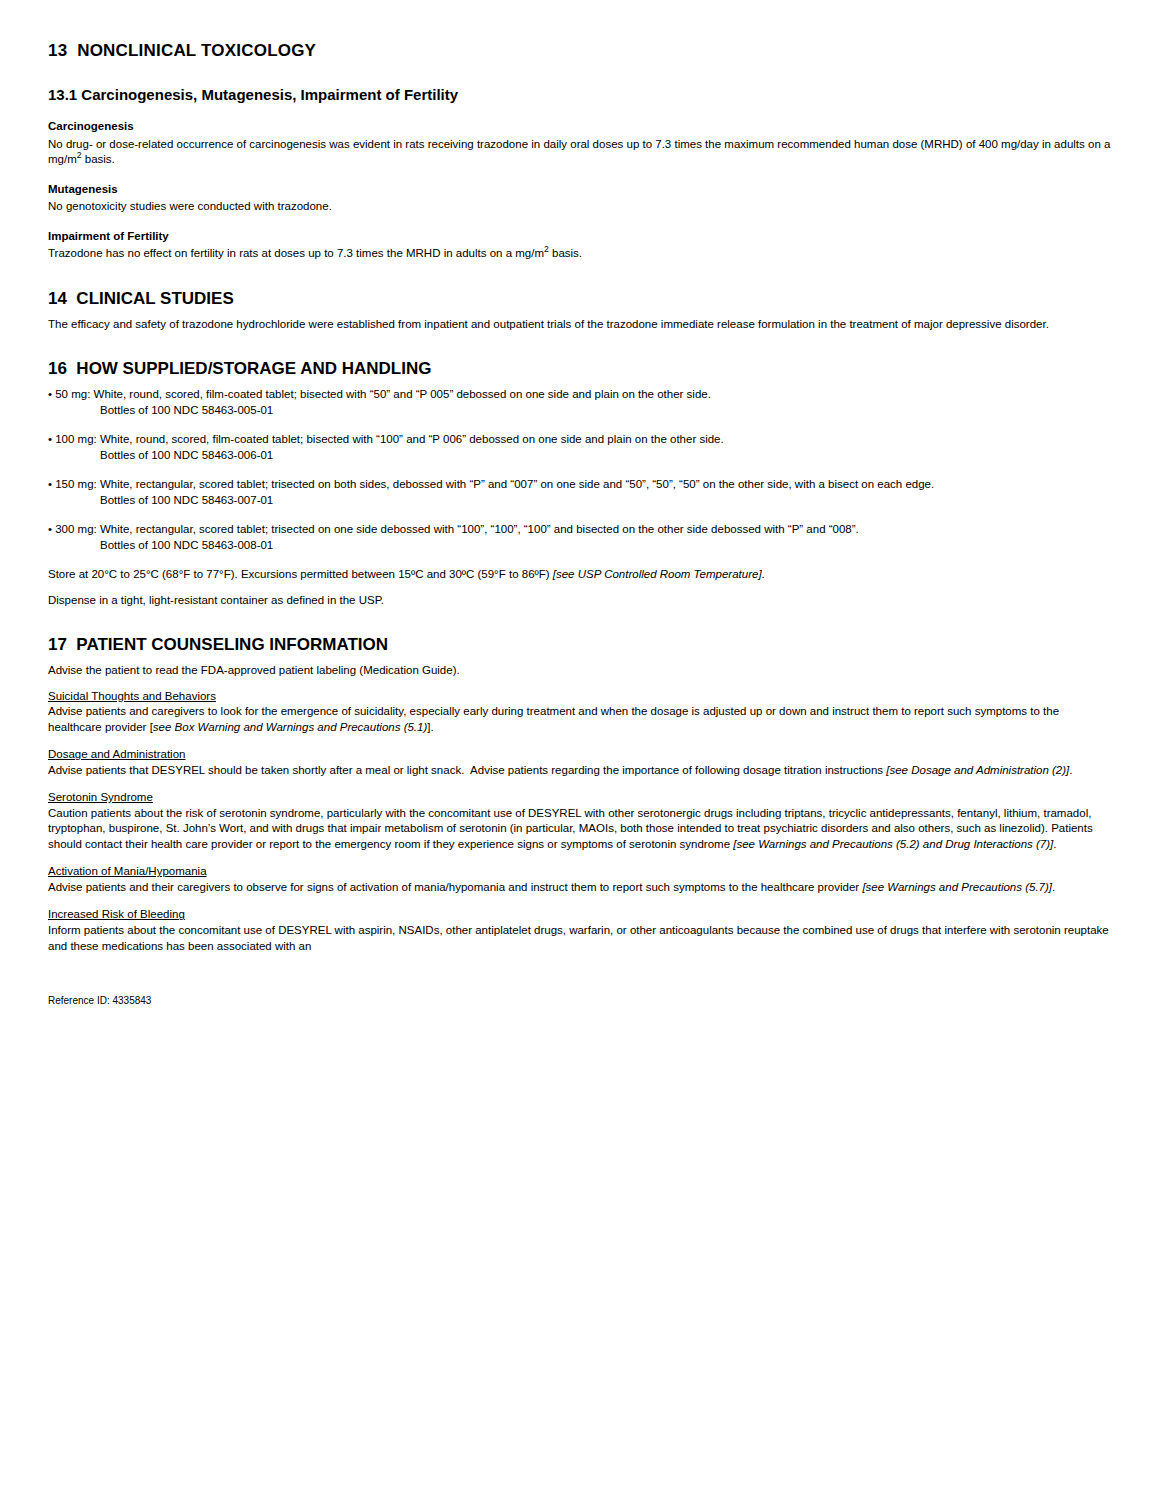13 NONCLINICAL TOXICOLOGY
13.1 Carcinogenesis, Mutagenesis, Impairment of Fertility
Carcinogenesis
No drug- or dose-related occurrence of carcinogenesis was evident in rats receiving trazodone in daily oral doses up to 7.3 times the maximum recommended human dose (MRHD) of 400 mg/day in adults on a mg/m2 basis.
Mutagenesis
No genotoxicity studies were conducted with trazodone.
Impairment of Fertility
Trazodone has no effect on fertility in rats at doses up to 7.3 times the MRHD in adults on a mg/m2 basis.
14 CLINICAL STUDIES
The efficacy and safety of trazodone hydrochloride were established from inpatient and outpatient trials of the trazodone immediate release formulation in the treatment of major depressive disorder.
16 HOW SUPPLIED/STORAGE AND HANDLING
• 50 mg: White, round, scored, film-coated tablet; bisected with “50” and “P 005” debossed on one side and plain on the other side. Bottles of 100 NDC 58463-005-01
• 100 mg: White, round, scored, film-coated tablet; bisected with “100” and “P 006” debossed on one side and plain on the other side. Bottles of 100 NDC 58463-006-01
• 150 mg: White, rectangular, scored tablet; trisected on both sides, debossed with “P” and “007” on one side and “50”, “50”, “50” on the other side, with a bisect on each edge. Bottles of 100 NDC 58463-007-01
• 300 mg: White, rectangular, scored tablet; trisected on one side debossed with “100”, “100”, “100” and bisected on the other side debossed with “P” and “008”. Bottles of 100 NDC 58463-008-01
Store at 20°C to 25°C (68°F to 77°F). Excursions permitted between 15ºC and 30ºC (59°F to 86ºF) [see USP Controlled Room Temperature].
Dispense in a tight, light-resistant container as defined in the USP.
17 PATIENT COUNSELING INFORMATION
Advise the patient to read the FDA-approved patient labeling (Medication Guide).
Suicidal Thoughts and Behaviors
Advise patients and caregivers to look for the emergence of suicidality, especially early during treatment and when the dosage is adjusted up or down and instruct them to report such symptoms to the healthcare provider [see Box Warning and Warnings and Precautions (5.1)].
Dosage and Administration
Advise patients that DESYREL should be taken shortly after a meal or light snack. Advise patients regarding the importance of following dosage titration instructions [see Dosage and Administration (2)].
Serotonin Syndrome
Caution patients about the risk of serotonin syndrome, particularly with the concomitant use of DESYREL with other serotonergic drugs including triptans, tricyclic antidepressants, fentanyl, lithium, tramadol, tryptophan, buspirone, St. John’s Wort, and with drugs that impair metabolism of serotonin (in particular, MAOIs, both those intended to treat psychiatric disorders and also others, such as linezolid). Patients should contact their health care provider or report to the emergency room if they experience signs or symptoms of serotonin syndrome [see Warnings and Precautions (5.2) and Drug Interactions (7)].
Activation of Mania/Hypomania
Advise patients and their caregivers to observe for signs of activation of mania/hypomania and instruct them to report such symptoms to the healthcare provider [see Warnings and Precautions (5.7)].
Increased Risk of Bleeding
Inform patients about the concomitant use of DESYREL with aspirin, NSAIDs, other antiplatelet drugs, warfarin, or other anticoagulants because the combined use of drugs that interfere with serotonin reuptake and these medications has been associated with an
Reference ID: 4335843